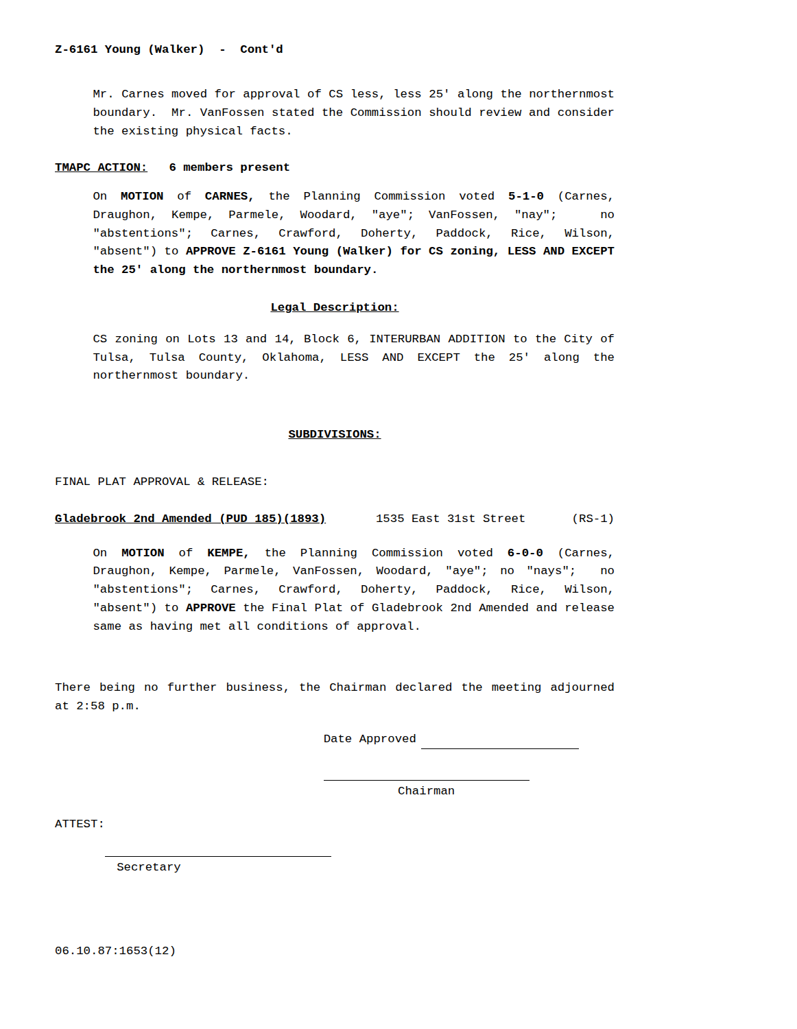Z-6161 Young (Walker) - Cont'd
Mr. Carnes moved for approval of CS less, less 25' along the northernmost boundary. Mr. VanFossen stated the Commission should review and consider the existing physical facts.
TMAPC ACTION: 6 members present
On MOTION of CARNES, the Planning Commission voted 5-1-0 (Carnes, Draughon, Kempe, Parmele, Woodard, "aye"; VanFossen, "nay"; no "abstentions"; Carnes, Crawford, Doherty, Paddock, Rice, Wilson, "absent") to APPROVE Z-6161 Young (Walker) for CS zoning, LESS AND EXCEPT the 25' along the northernmost boundary.
Legal Description:
CS zoning on Lots 13 and 14, Block 6, INTERURBAN ADDITION to the City of Tulsa, Tulsa County, Oklahoma, LESS AND EXCEPT the 25' along the northernmost boundary.
SUBDIVISIONS:
FINAL PLAT APPROVAL & RELEASE:
Gladebrook 2nd Amended (PUD 185)(1893) 1535 East 31st Street (RS-1)
On MOTION of KEMPE, the Planning Commission voted 6-0-0 (Carnes, Draughon, Kempe, Parmele, VanFossen, Woodard, "aye"; no "nays"; no "abstentions"; Carnes, Crawford, Doherty, Paddock, Rice, Wilson, "absent") to APPROVE the Final Plat of Gladebrook 2nd Amended and release same as having met all conditions of approval.
There being no further business, the Chairman declared the meeting adjourned at 2:58 p.m.
Date Approved
Chairman
ATTEST:
Secretary
06.10.87:1653(12)